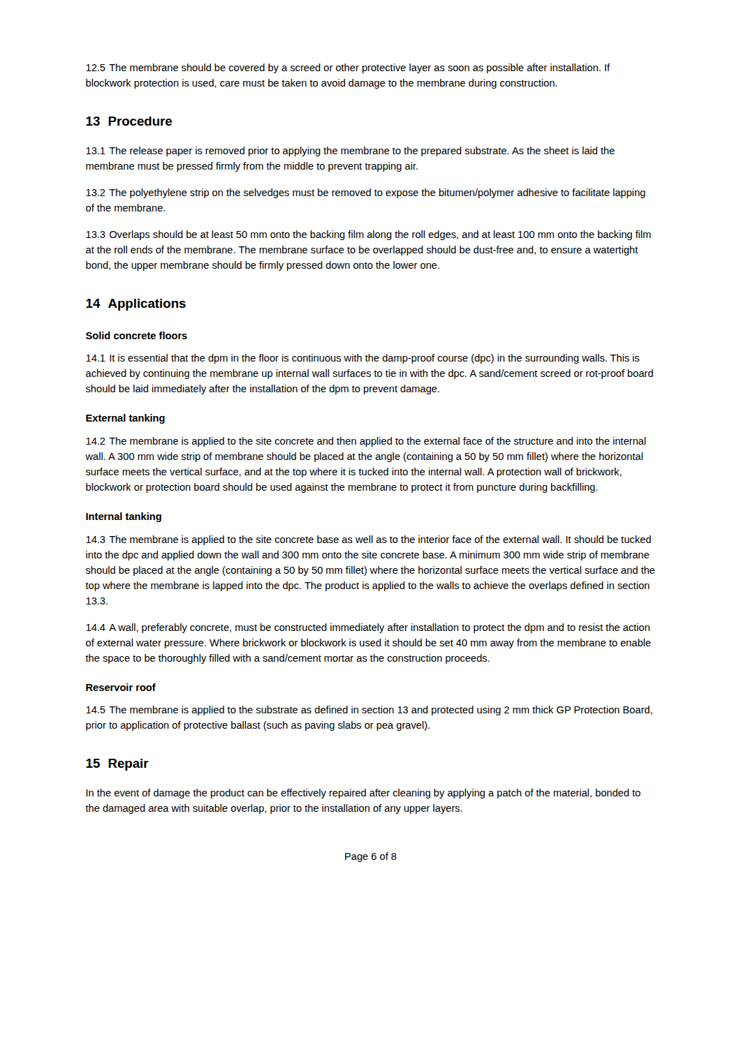12.5 The membrane should be covered by a screed or other protective layer as soon as possible after installation. If blockwork protection is used, care must be taken to avoid damage to the membrane during construction.
13 Procedure
13.1 The release paper is removed prior to applying the membrane to the prepared substrate. As the sheet is laid the membrane must be pressed firmly from the middle to prevent trapping air.
13.2 The polyethylene strip on the selvedges must be removed to expose the bitumen/polymer adhesive to facilitate lapping of the membrane.
13.3 Overlaps should be at least 50 mm onto the backing film along the roll edges, and at least 100 mm onto the backing film at the roll ends of the membrane. The membrane surface to be overlapped should be dust-free and, to ensure a watertight bond, the upper membrane should be firmly pressed down onto the lower one.
14 Applications
Solid concrete floors
14.1 It is essential that the dpm in the floor is continuous with the damp-proof course (dpc) in the surrounding walls. This is achieved by continuing the membrane up internal wall surfaces to tie in with the dpc. A sand/cement screed or rot-proof board should be laid immediately after the installation of the dpm to prevent damage.
External tanking
14.2 The membrane is applied to the site concrete and then applied to the external face of the structure and into the internal wall. A 300 mm wide strip of membrane should be placed at the angle (containing a 50 by 50 mm fillet) where the horizontal surface meets the vertical surface, and at the top where it is tucked into the internal wall. A protection wall of brickwork, blockwork or protection board should be used against the membrane to protect it from puncture during backfilling.
Internal tanking
14.3 The membrane is applied to the site concrete base as well as to the interior face of the external wall. It should be tucked into the dpc and applied down the wall and 300 mm onto the site concrete base. A minimum 300 mm wide strip of membrane should be placed at the angle (containing a 50 by 50 mm fillet) where the horizontal surface meets the vertical surface and the top where the membrane is lapped into the dpc. The product is applied to the walls to achieve the overlaps defined in section 13.3.
14.4 A wall, preferably concrete, must be constructed immediately after installation to protect the dpm and to resist the action of external water pressure. Where brickwork or blockwork is used it should be set 40 mm away from the membrane to enable the space to be thoroughly filled with a sand/cement mortar as the construction proceeds.
Reservoir roof
14.5 The membrane is applied to the substrate as defined in section 13 and protected using 2 mm thick GP Protection Board, prior to application of protective ballast (such as paving slabs or pea gravel).
15 Repair
In the event of damage the product can be effectively repaired after cleaning by applying a patch of the material, bonded to the damaged area with suitable overlap, prior to the installation of any upper layers.
Page 6 of 8